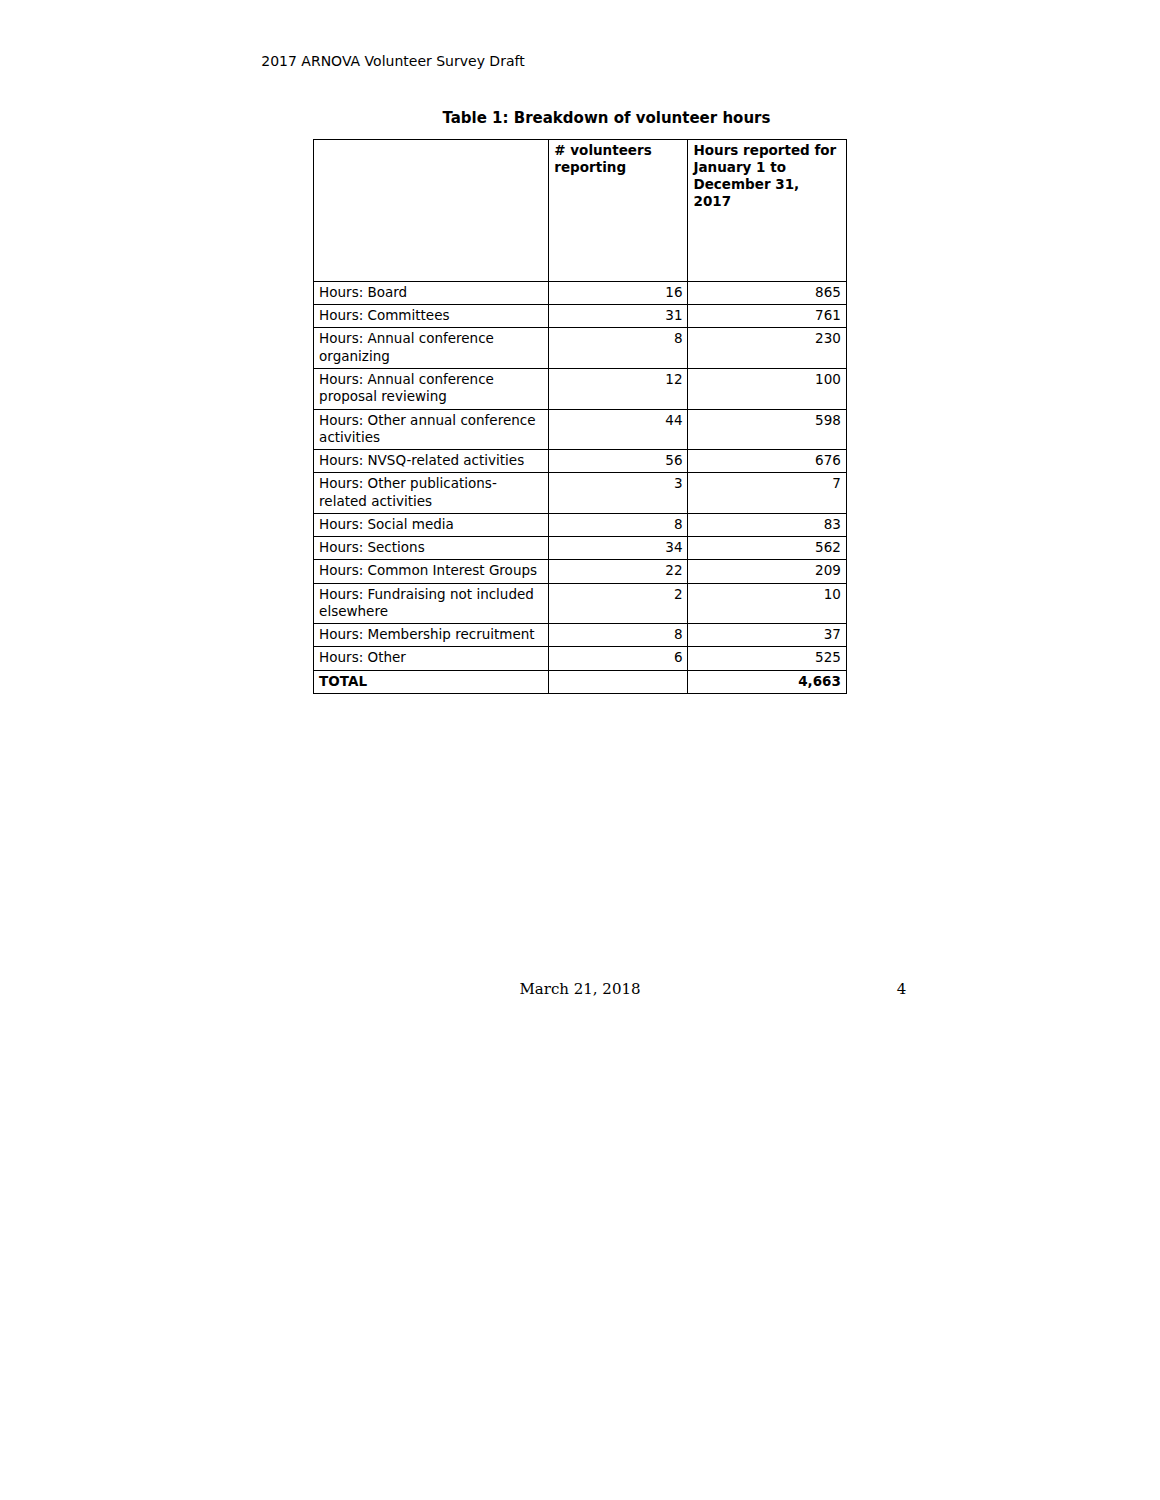2017 ARNOVA Volunteer Survey Draft
Table 1: Breakdown of volunteer hours
| | # volunteers reporting | Hours reported for January 1 to December 31, 2017 |
| --- | --- | --- |
| Hours: Board | 16 | 865 |
| Hours: Committees | 31 | 761 |
| Hours: Annual conference organizing | 8 | 230 |
| Hours: Annual conference proposal reviewing | 12 | 100 |
| Hours: Other annual conference activities | 44 | 598 |
| Hours: NVSQ-related activities | 56 | 676 |
| Hours: Other publications-related activities | 3 | 7 |
| Hours: Social media | 8 | 83 |
| Hours: Sections | 34 | 562 |
| Hours: Common Interest Groups | 22 | 209 |
| Hours: Fundraising not included elsewhere | 2 | 10 |
| Hours: Membership recruitment | 8 | 37 |
| Hours: Other | 6 | 525 |
| TOTAL | | 4,663 |
March 21, 2018
4